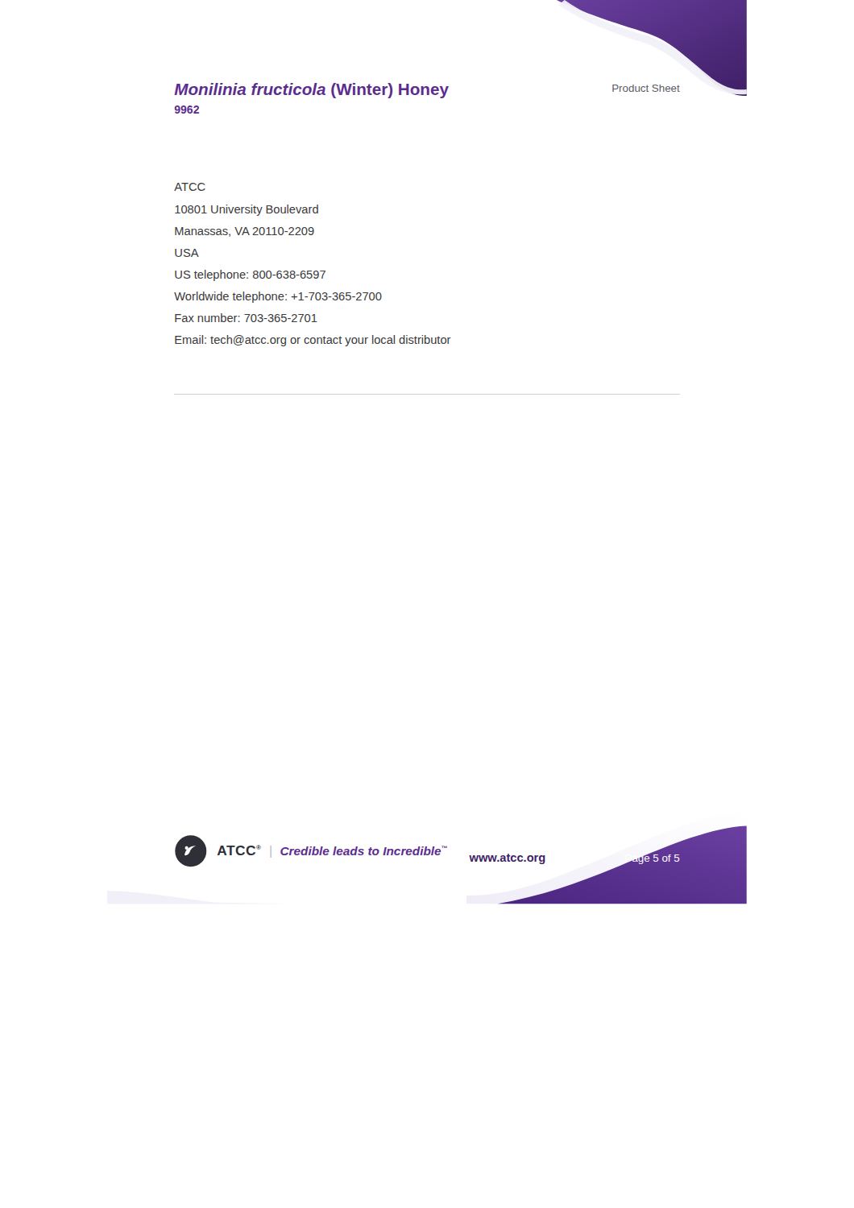Monilinia fructicola (Winter) Honey
9962
Product Sheet
ATCC
10801 University Boulevard
Manassas, VA 20110-2209
USA
US telephone: 800-638-6597
Worldwide telephone: +1-703-365-2700
Fax number: 703-365-2701
Email: tech@atcc.org or contact your local distributor
ATCC® | Credible leads to Incredible™
www.atcc.org Page 5 of 5